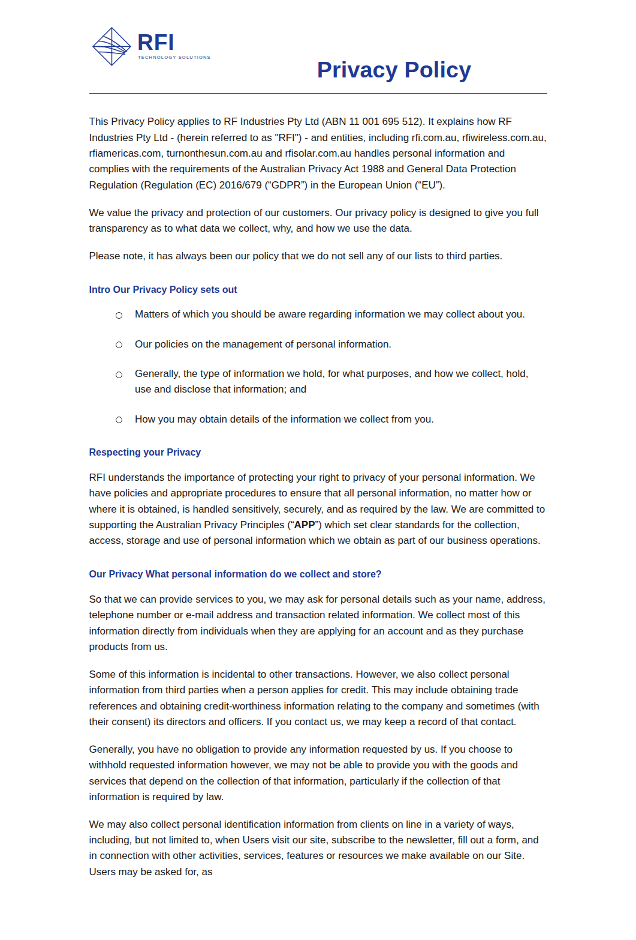RFI Technology Solutions RFI TECHNOLOGY SOLUTIONS
Privacy Policy
This Privacy Policy applies to RF Industries Pty Ltd (ABN 11 001 695 512). It explains how RF Industries Pty Ltd - (herein referred to as "RFI") - and entities, including rfi.com.au, rfiwireless.com.au, rfiamericas.com, turnonthesun.com.au and rfisolar.com.au handles personal information and complies with the requirements of the Australian Privacy Act 1988 and General Data Protection Regulation (Regulation (EC) 2016/679 (“GDPR”) in the European Union (“EU”).
We value the privacy and protection of our customers. Our privacy policy is designed to give you full transparency as to what data we collect, why, and how we use the data.
Please note, it has always been our policy that we do not sell any of our lists to third parties.
Intro Our Privacy Policy sets out
Matters of which you should be aware regarding information we may collect about you.
Our policies on the management of personal information.
Generally, the type of information we hold, for what purposes, and how we collect, hold, use and disclose that information; and
How you may obtain details of the information we collect from you.
Respecting your Privacy
RFI understands the importance of protecting your right to privacy of your personal information. We have policies and appropriate procedures to ensure that all personal information, no matter how or where it is obtained, is handled sensitively, securely, and as required by the law. We are committed to supporting the Australian Privacy Principles (“APP”) which set clear standards for the collection, access, storage and use of personal information which we obtain as part of our business operations.
Our Privacy What personal information do we collect and store?
So that we can provide services to you, we may ask for personal details such as your name, address, telephone number or e-mail address and transaction related information. We collect most of this information directly from individuals when they are applying for an account and as they purchase products from us.
Some of this information is incidental to other transactions. However, we also collect personal information from third parties when a person applies for credit. This may include obtaining trade references and obtaining credit-worthiness information relating to the company and sometimes (with their consent) its directors and officers. If you contact us, we may keep a record of that contact.
Generally, you have no obligation to provide any information requested by us. If you choose to withhold requested information however, we may not be able to provide you with the goods and services that depend on the collection of that information, particularly if the collection of that information is required by law.
We may also collect personal identification information from clients on line in a variety of ways, including, but not limited to, when Users visit our site, subscribe to the newsletter, fill out a form, and in connection with other activities, services, features or resources we make available on our Site. Users may be asked for, as